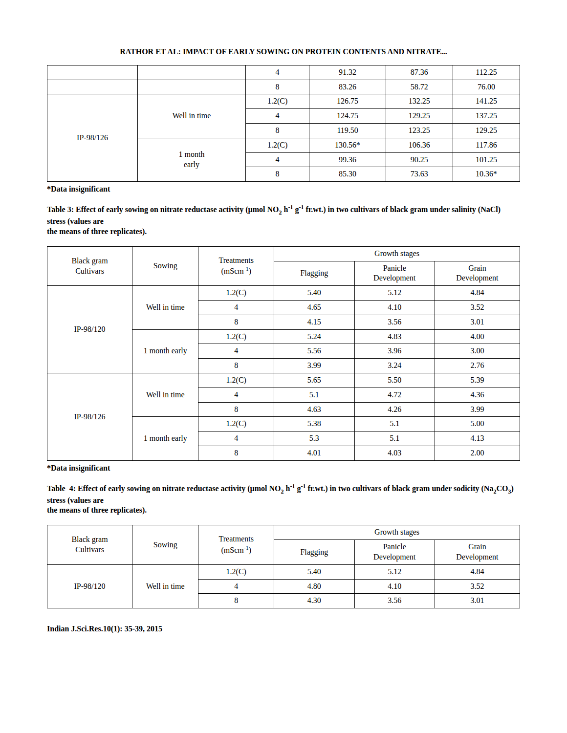RATHOR ET AL: IMPACT OF EARLY SOWING ON PROTEIN CONTENTS AND NITRATE...
| | | 4 | 91.32 | 87.36 | 112.25 |
| | | 8 | 83.26 | 58.72 | 76.00 |
| IP-98/126 | Well in time | 1.2(C) | 126.75 | 132.25 | 141.25 |
| 4 | 124.75 | 129.25 | 137.25 |
| 8 | 119.50 | 123.25 | 129.25 |
| 1 month early | 1.2(C) | 130.56* | 106.36 | 117.86 |
| 4 | 99.36 | 90.25 | 101.25 |
| 8 | 85.30 | 73.63 | 10.36* |
*Data insignificant
Table 3: Effect of early sowing on nitrate reductase activity (µmol NO2 h-1 g-1 fr.wt.) in two cultivars of black gram under salinity (NaCl) stress (values are
the means of three replicates).
| Black gram Cultivars | Sowing | Treatments (mScm -1 ) | Growth stages |
| Flagging | Panicle Development | Grain Development |
| IP-98/120 | Well in time | 1.2(C) | 5.40 | 5.12 | 4.84 |
| 4 | 4.65 | 4.10 | 3.52 |
| 8 | 4.15 | 3.56 | 3.01 |
| 1 month early | 1.2(C) | 5.24 | 4.83 | 4.00 |
| 4 | 5.56 | 3.96 | 3.00 |
| 8 | 3.99 | 3.24 | 2.76 |
| IP-98/126 | Well in time | 1.2(C) | 5.65 | 5.50 | 5.39 |
| 4 | 5.1 | 4.72 | 4.36 |
| 8 | 4.63 | 4.26 | 3.99 |
| 1 month early | 1.2(C) | 5.38 | 5.1 | 5.00 |
| 4 | 5.3 | 5.1 | 4.13 |
| 8 | 4.01 | 4.03 | 2.00 |
*Data insignificant
Table 4: Effect of early sowing on nitrate reductase activity (µmol NO2 h-1 g-1 fr.wt.) in two cultivars of black gram under sodicity (Na2CO3) stress (values are
the means of three replicates).
| Black gram Cultivars | Sowing | Treatments (mScm -1 ) | Growth stages |
| Flagging | Panicle Development | Grain Development |
| IP-98/120 | Well in time | 1.2(C) | 5.40 | 5.12 | 4.84 |
| 4 | 4.80 | 4.10 | 3.52 |
| 8 | 4.30 | 3.56 | 3.01 |
Indian J.Sci.Res.10(1): 35-39, 2015